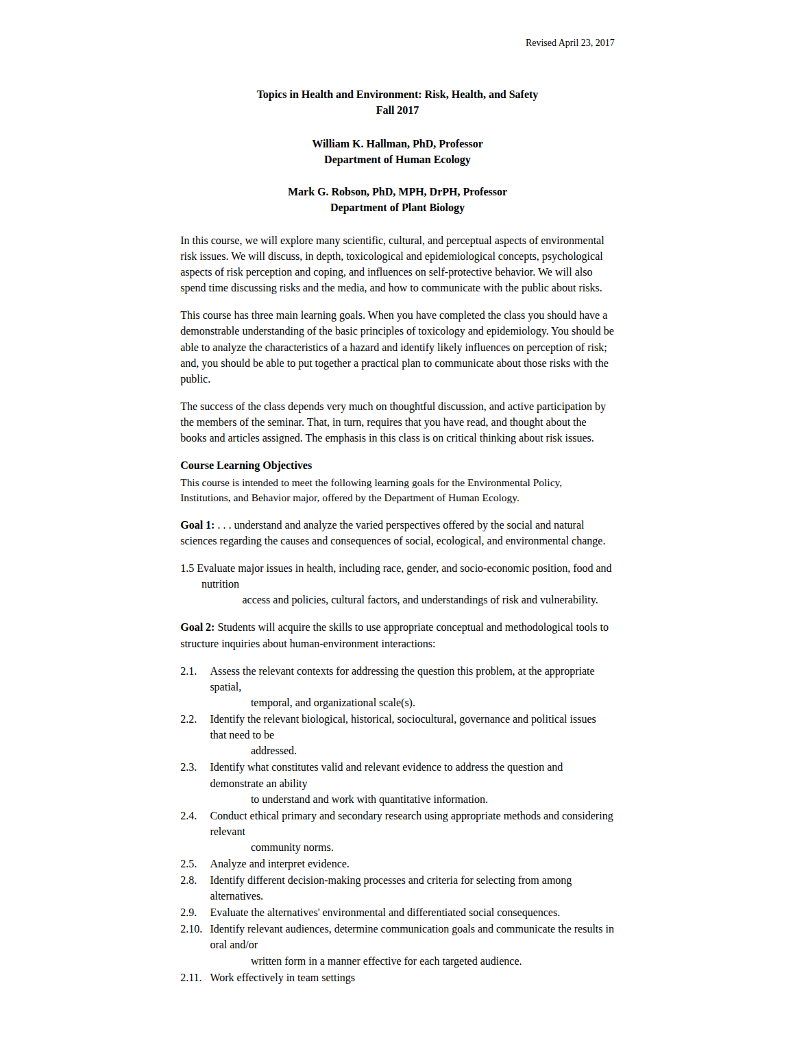Revised April 23, 2017
Topics in Health and Environment: Risk, Health, and Safety Fall 2017
William K. Hallman, PhD, Professor Department of Human Ecology
Mark G. Robson, PhD, MPH, DrPH, Professor Department of Plant Biology
In this course, we will explore many scientific, cultural, and perceptual aspects of environmental risk issues. We will discuss, in depth, toxicological and epidemiological concepts, psychological aspects of risk perception and coping, and influences on self-protective behavior. We will also spend time discussing risks and the media, and how to communicate with the public about risks.
This course has three main learning goals. When you have completed the class you should have a demonstrable understanding of the basic principles of toxicology and epidemiology. You should be able to analyze the characteristics of a hazard and identify likely influences on perception of risk; and, you should be able to put together a practical plan to communicate about those risks with the public.
The success of the class depends very much on thoughtful discussion, and active participation by the members of the seminar. That, in turn, requires that you have read, and thought about the books and articles assigned. The emphasis in this class is on critical thinking about risk issues.
Course Learning Objectives
This course is intended to meet the following learning goals for the Environmental Policy, Institutions, and Behavior major, offered by the Department of Human Ecology.
Goal 1: . . . understand and analyze the varied perspectives offered by the social and natural sciences regarding the causes and consequences of social, ecological, and environmental change.
1.5 Evaluate major issues in health, including race, gender, and socio-economic position, food and nutritionaccess and policies, cultural factors, and understandings of risk and vulnerability.
Goal 2: Students will acquire the skills to use appropriate conceptual and methodological tools to structure inquiries about human-environment interactions:
2.1. Assess the relevant contexts for addressing the question this problem, at the appropriate spatial,temporal, and organizational scale(s).
2.2. Identify the relevant biological, historical, sociocultural, governance and political issues that need to beaddressed.
2.3. Identify what constitutes valid and relevant evidence to address the question and demonstrate an abilityto understand and work with quantitative information.
2.4. Conduct ethical primary and secondary research using appropriate methods and considering relevantcommunity norms.
2.5. Analyze and interpret evidence.
2.8. Identify different decision-making processes and criteria for selecting from among alternatives.
2.9. Evaluate the alternatives' environmental and differentiated social consequences.
2.10. Identify relevant audiences, determine communication goals and communicate the results in oral and/orwritten form in a manner effective for each targeted audience.
2.11. Work effectively in team settings